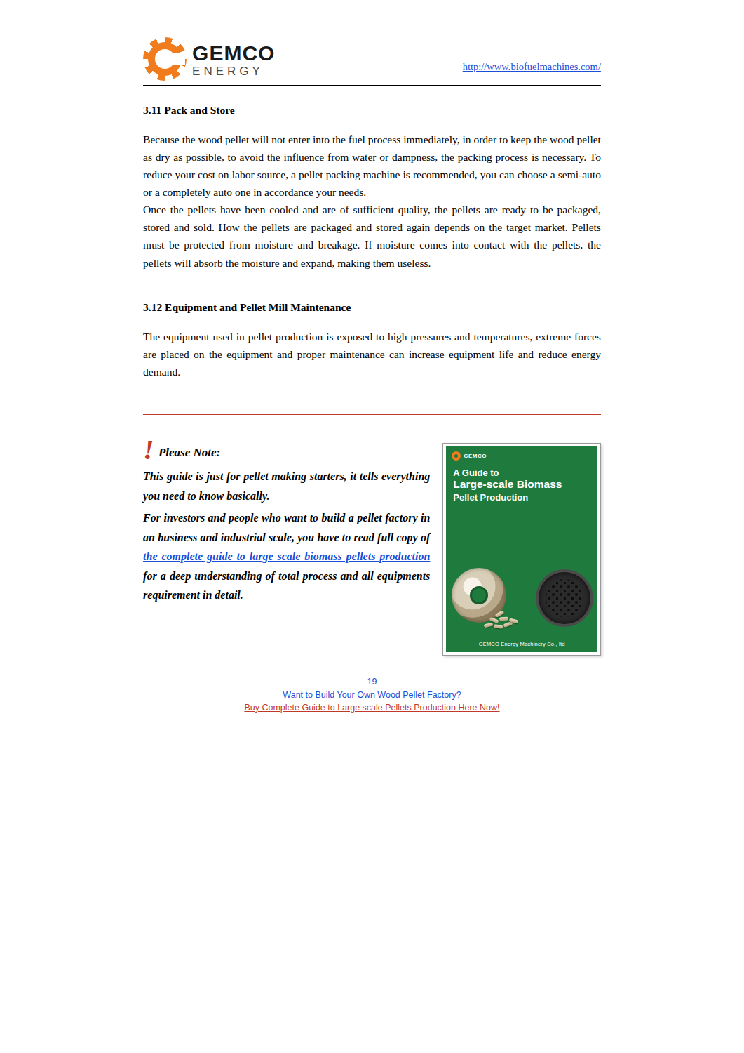GEMCO
ENERGY
http://www.biofuelmachines.com/
3.11 Pack and Store
Because the wood pellet will not enter into the fuel process immediately, in order to keep the wood pellet as dry as possible, to avoid the influence from water or dampness, the packing process is necessary. To reduce your cost on labor source, a pellet packing machine is recommended, you can choose a semi-auto or a completely auto one in accordance your needs.
Once the pellets have been cooled and are of sufficient quality, the pellets are ready to be packaged, stored and sold. How the pellets are packaged and stored again depends on the target market. Pellets must be protected from moisture and breakage. If moisture comes into contact with the pellets, the pellets will absorb the moisture and expand, making them useless.
3.12 Equipment and Pellet Mill Maintenance
The equipment used in pellet production is exposed to high pressures and temperatures, extreme forces are placed on the equipment and proper maintenance can increase equipment life and reduce energy demand.
! Please Note:
This guide is just for pellet making starters, it tells everything you need to know basically.
For investors and people who want to build a pellet factory in an business and industrial scale, you have to read full copy of the complete guide to large scale biomass pellets production for a deep understanding of total process and all equipments requirement in detail.
GEMCO
A Guide to Large-scale Biomass Pellet Production
GEMCO Energy Machinery Co., ltd
19
Want to Build Your Own Wood Pellet Factory?
Buy Complete Guide to Large scale Pellets Production Here Now!